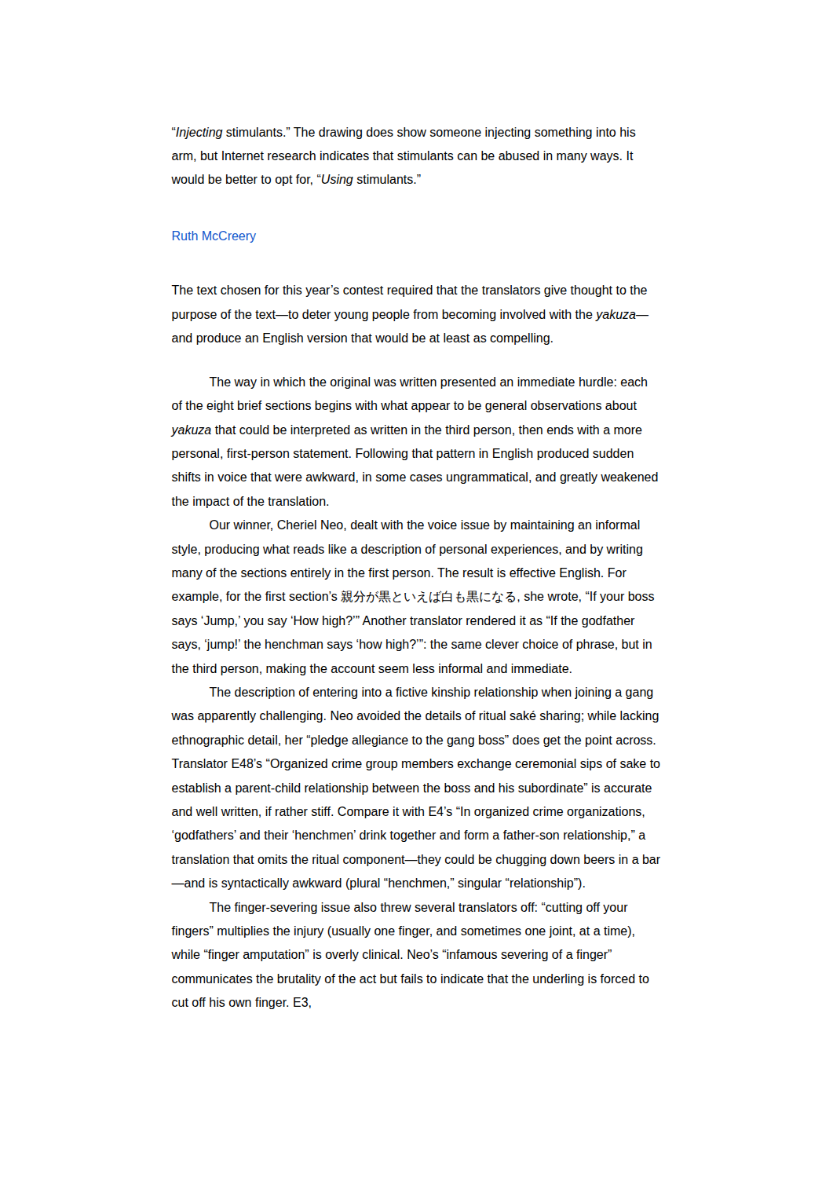“Injecting stimulants.” The drawing does show someone injecting something into his arm, but Internet research indicates that stimulants can be abused in many ways. It would be better to opt for, “Using stimulants.”
Ruth McCreery
The text chosen for this year’s contest required that the translators give thought to the purpose of the text—to deter young people from becoming involved with the yakuza—and produce an English version that would be at least as compelling.
The way in which the original was written presented an immediate hurdle: each of the eight brief sections begins with what appear to be general observations about yakuza that could be interpreted as written in the third person, then ends with a more personal, first-person statement. Following that pattern in English produced sudden shifts in voice that were awkward, in some cases ungrammatical, and greatly weakened the impact of the translation.
Our winner, Cheriel Neo, dealt with the voice issue by maintaining an informal style, producing what reads like a description of personal experiences, and by writing many of the sections entirely in the first person. The result is effective English. For example, for the first section’s 親分が黒といえば白も黒になる, she wrote, “If your boss says ‘Jump,’ you say ‘How high?’” Another translator rendered it as “If the godfather says, ‘jump!’ the henchman says ‘how high?’”: the same clever choice of phrase, but in the third person, making the account seem less informal and immediate.
The description of entering into a fictive kinship relationship when joining a gang was apparently challenging. Neo avoided the details of ritual saké sharing; while lacking ethnographic detail, her “pledge allegiance to the gang boss” does get the point across. Translator E48’s “Organized crime group members exchange ceremonial sips of sake to establish a parent-child relationship between the boss and his subordinate” is accurate and well written, if rather stiff. Compare it with E4’s “In organized crime organizations, ‘godfathers’ and their ‘henchmen’ drink together and form a father-son relationship,” a translation that omits the ritual component—they could be chugging down beers in a bar—and is syntactically awkward (plural “henchmen,” singular “relationship”).
The finger-severing issue also threw several translators off: “cutting off your fingers” multiplies the injury (usually one finger, and sometimes one joint, at a time), while “finger amputation” is overly clinical. Neo’s “infamous severing of a finger” communicates the brutality of the act but fails to indicate that the underling is forced to cut off his own finger. E3,